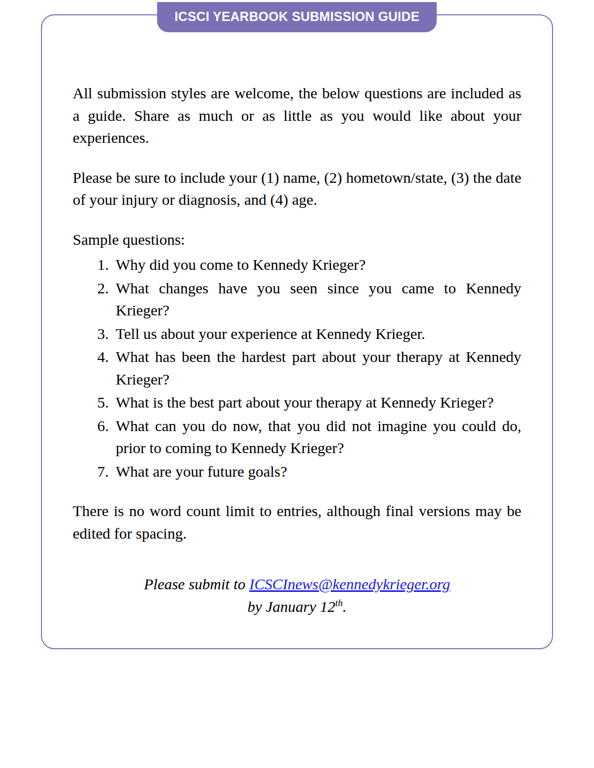ICSCI YEARBOOK SUBMISSION GUIDE
All submission styles are welcome, the below questions are included as a guide. Share as much or as little as you would like about your experiences.
Please be sure to include your (1) name, (2) hometown/state, (3) the date of your injury or diagnosis, and (4) age.
Sample questions:
Why did you come to Kennedy Krieger?
What changes have you seen since you came to Kennedy Krieger?
Tell us about your experience at Kennedy Krieger.
What has been the hardest part about your therapy at Kennedy Krieger?
What is the best part about your therapy at Kennedy Krieger?
What can you do now, that you did not imagine you could do, prior to coming to Kennedy Krieger?
What are your future goals?
There is no word count limit to entries, although final versions may be edited for spacing.
Please submit to ICSCInews@kennedykrieger.org
by January 12th.